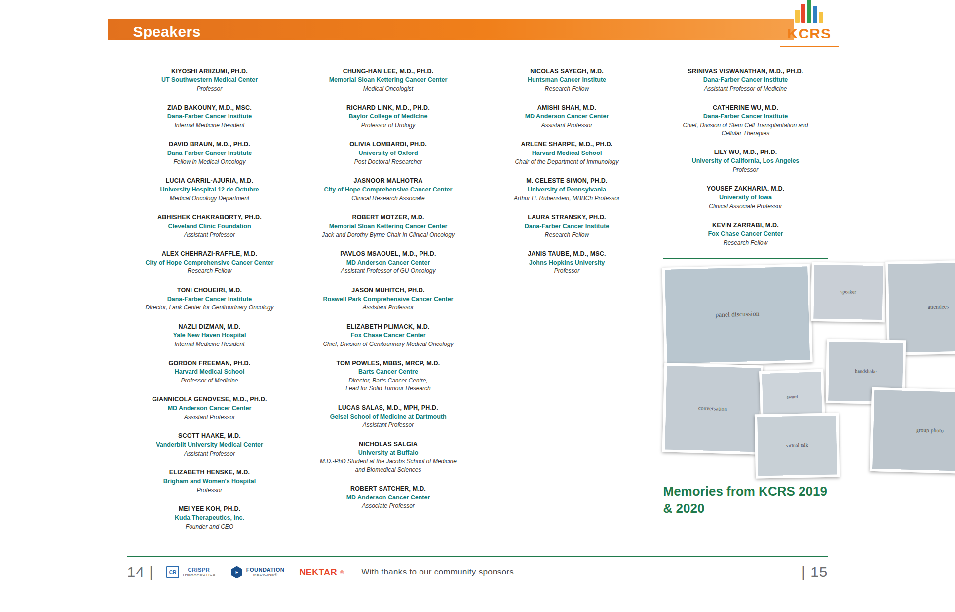Speakers
KCRS
Kiyoshi Ariizumi, Ph.D.
UT Southwestern Medical Center
Professor
Ziad Bakouny, M.D., MSc.
Dana-Farber Cancer Institute
Internal Medicine Resident
David Braun, M.D., Ph.D.
Dana-Farber Cancer Institute
Fellow in Medical Oncology
Lucia Carril-Ajuria, M.D.
University Hospital 12 de Octubre
Medical Oncology Department
Abhishek Chakraborty, Ph.D.
Cleveland Clinic Foundation
Assistant Professor
Alex Chehrazi-Raffle, M.D.
City of Hope Comprehensive Cancer Center
Research Fellow
Toni Choueiri, M.D.
Dana-Farber Cancer Institute
Director, Lank Center for Genitourinary Oncology
Nazli Dizman, M.D.
Yale New Haven Hospital
Internal Medicine Resident
Gordon Freeman, Ph.D.
Harvard Medical School
Professor of Medicine
Giannicola Genovese, M.D., Ph.D.
MD Anderson Cancer Center
Assistant Professor
Scott Haake, M.D.
Vanderbilt University Medical Center
Assistant Professor
Elizabeth Henske, M.D.
Brigham and Women's Hospital
Professor
Mei Yee Koh, Ph.D.
Kuda Therapeutics, Inc.
Founder and CEO
Chung-Han Lee, M.D., Ph.D.
Memorial Sloan Kettering Cancer Center
Medical Oncologist
Richard Link, M.D., Ph.D.
Baylor College of Medicine
Professor of Urology
Olivia Lombardi, Ph.D.
University of Oxford
Post Doctoral Researcher
Jasnoor Malhotra
City of Hope Comprehensive Cancer Center
Clinical Research Associate
Robert Motzer, M.D.
Memorial Sloan Kettering Cancer Center
Jack and Dorothy Byrne Chair in Clinical Oncology
Pavlos Msaouel, M.D., Ph.D.
MD Anderson Cancer Center
Assistant Professor of GU Oncology
Jason Muhitch, Ph.D.
Roswell Park Comprehensive Cancer Center
Assistant Professor
Elizabeth Plimack, M.D.
Fox Chase Cancer Center
Chief, Division of Genitourinary Medical Oncology
Tom Powles, MBBS, MRCP, M.D.
Barts Cancer Centre
Director, Barts Cancer Centre,
Lead for Solid Tumour Research
Lucas Salas, M.D., MPH, Ph.D.
Geisel School of Medicine at Dartmouth
Assistant Professor
Nicholas Salgia
University at Buffalo
M.D.-PhD Student at the Jacobs School of Medicine
and Biomedical Sciences
Robert Satcher, M.D.
MD Anderson Cancer Center
Associate Professor
Nicolas Sayegh, M.D.
Huntsman Cancer Institute
Research Fellow
Amishi Shah, M.D.
MD Anderson Cancer Center
Assistant Professor
Arlene Sharpe, M.D., Ph.D.
Harvard Medical School
Chair of the Department of Immunology
M. Celeste Simon, Ph.D.
University of Pennsylvania
Arthur H. Rubenstein, MBBCh Professor
Laura Stransky, Ph.D.
Dana-Farber Cancer Institute
Research Fellow
Janis Taube, M.D., MSc.
Johns Hopkins University
Professor
Srinivas Viswanathan, M.D., Ph.D.
Dana-Farber Cancer Institute
Assistant Professor of Medicine
Catherine Wu, M.D.
Dana-Farber Cancer Institute
Chief, Division of Stem Cell Transplantation and
Cellular Therapies
Lily Wu, M.D., Ph.D.
University of California, Los Angeles
Professor
Yousef Zakharia, M.D.
University of Iowa
Clinical Associate Professor
Kevin Zarrabi, M.D.
Fox Chase Cancer Center
Research Fellow
Memories from KCRS 2019 & 2020
14 |
CR
CRISPR THERAPEUTICS
F
FOUNDATION MEDICINE®
NEKTAR®
With thanks to our community sponsors
| 15